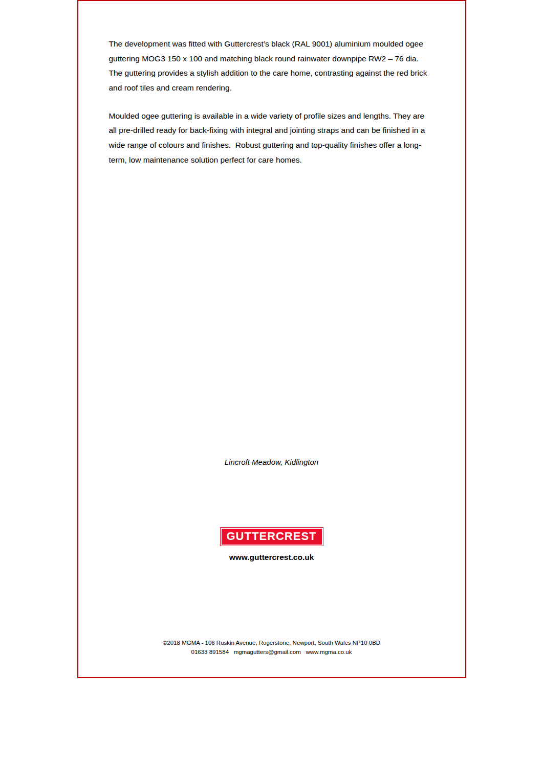The development was fitted with Guttercrest’s black (RAL 9001) aluminium moulded ogee guttering MOG3 150 x 100 and matching black round rainwater downpipe RW2 – 76 dia. The guttering provides a stylish addition to the care home, contrasting against the red brick and roof tiles and cream rendering.
Moulded ogee guttering is available in a wide variety of profile sizes and lengths. They are all pre-drilled ready for back-fixing with integral and jointing straps and can be finished in a wide range of colours and finishes. Robust guttering and top-quality finishes offer a long-term, low maintenance solution perfect for care homes.
Lincroft Meadow, Kidlington
GUTTERCREST
www.guttercrest.co.uk
©2018 MGMA - 106 Ruskin Avenue, Rogerstone, Newport, South Wales NP10 0BD
01633 891584 mgmagutters@gmail.com www.mgma.co.uk